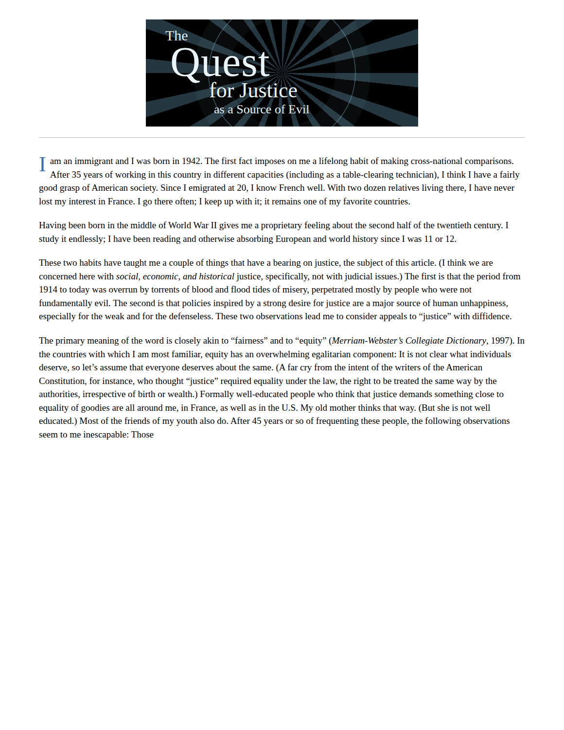The
Quest
for Justice
as a Source of Evil
I am an immigrant and I was born in 1942. The first fact imposes on me a lifelong habit of making cross-national comparisons. After 35 years of working in this country in different capacities (including as a table-clearing technician), I think I have a fairly good grasp of American society. Since I emigrated at 20, I know French well. With two dozen relatives living there, I have never lost my interest in France. I go there often; I keep up with it; it remains one of my favorite countries.
Having been born in the middle of World War II gives me a proprietary feeling about the second half of the twentieth century. I study it endlessly; I have been reading and otherwise absorbing European and world history since I was 11 or 12.
These two habits have taught me a couple of things that have a bearing on justice, the subject of this article. (I think we are concerned here with social, economic, and historical justice, specifically, not with judicial issues.) The first is that the period from 1914 to today was overrun by torrents of blood and flood tides of misery, perpetrated mostly by people who were not fundamentally evil. The second is that policies inspired by a strong desire for justice are a major source of human unhappiness, especially for the weak and for the defenseless. These two observations lead me to consider appeals to “justice” with diffidence.
The primary meaning of the word is closely akin to “fairness” and to “equity” (Merriam-Webster’s Collegiate Dictionary, 1997). In the countries with which I am most familiar, equity has an overwhelming egalitarian component: It is not clear what individuals deserve, so let’s assume that everyone deserves about the same. (A far cry from the intent of the writers of the American Constitution, for instance, who thought “justice” required equality under the law, the right to be treated the same way by the authorities, irrespective of birth or wealth.) Formally well-educated people who think that justice demands something close to equality of goodies are all around me, in France, as well as in the U.S. My old mother thinks that way. (But she is not well educated.) Most of the friends of my youth also do. After 45 years or so of frequenting these people, the following observations seem to me inescapable: Those